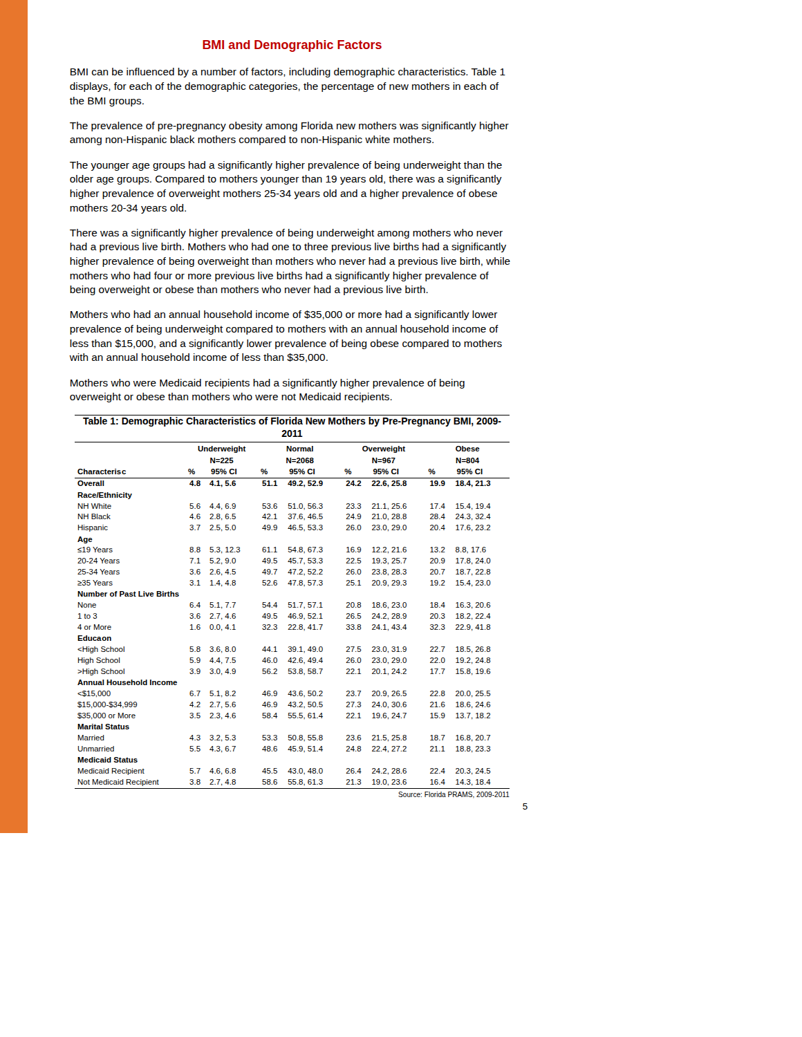BMI and Demographic Factors
BMI can be influenced by a number of factors, including demographic characteristics. Table 1 displays, for each of the demographic categories, the percentage of new mothers in each of the BMI groups.
The prevalence of pre-pregnancy obesity among Florida new mothers was significantly higher among non-Hispanic black mothers compared to non-Hispanic white mothers.
The younger age groups had a significantly higher prevalence of being underweight than the older age groups. Compared to mothers younger than 19 years old, there was a significantly higher prevalence of overweight mothers 25-34 years old and a higher prevalence of obese mothers 20-34 years old.
There was a significantly higher prevalence of being underweight among mothers who never had a previous live birth. Mothers who had one to three previous live births had a significantly higher prevalence of being overweight than mothers who never had a previous live birth, while mothers who had four or more previous live births had a significantly higher prevalence of being overweight or obese than mothers who never had a previous live birth.
Mothers who had an annual household income of $35,000 or more had a significantly lower prevalence of being underweight compared to mothers with an annual household income of less than $15,000, and a significantly lower prevalence of being obese compared to mothers with an annual household income of less than $35,000.
Mothers who were Medicaid recipients had a significantly higher prevalence of being overweight or obese than mothers who were not Medicaid recipients.
Table 1: Demographic Characteristics of Florida New Mothers by Pre-Pregnancy BMI, 2009-2011
| | Underweight | Normal | Overweight | Obese |
| --- | --- | --- | --- | --- |
| | N=225 | N=2068 | N=967 | N=804 |
| Characteris c | % | 95% CI | % | 95% CI | % | 95% CI | % | 95% CI |
| Overall | 4.8 | 4.1, 5.6 | 51.1 | 49.2, 52.9 | 24.2 | 22.6, 25.8 | 19.9 | 18.4, 21.3 |
| Race/Ethnicity |
| NH White | 5.6 | 4.4, 6.9 | 53.6 | 51.0, 56.3 | 23.3 | 21.1, 25.6 | 17.4 | 15.4, 19.4 |
| NH Black | 4.6 | 2.8, 6.5 | 42.1 | 37.6, 46.5 | 24.9 | 21.0, 28.8 | 28.4 | 24.3, 32.4 |
| Hispanic | 3.7 | 2.5, 5.0 | 49.9 | 46.5, 53.3 | 26.0 | 23.0, 29.0 | 20.4 | 17.6, 23.2 |
| Age |
| ≤19 Years | 8.8 | 5.3, 12.3 | 61.1 | 54.8, 67.3 | 16.9 | 12.2, 21.6 | 13.2 | 8.8, 17.6 |
| 20-24 Years | 7.1 | 5.2, 9.0 | 49.5 | 45.7, 53.3 | 22.5 | 19.3, 25.7 | 20.9 | 17.8, 24.0 |
| 25-34 Years | 3.6 | 2.6, 4.5 | 49.7 | 47.2, 52.2 | 26.0 | 23.8, 28.3 | 20.7 | 18.7, 22.8 |
| ≥35 Years | 3.1 | 1.4, 4.8 | 52.6 | 47.8, 57.3 | 25.1 | 20.9, 29.3 | 19.2 | 15.4, 23.0 |
| Number of Past Live Births |
| None | 6.4 | 5.1, 7.7 | 54.4 | 51.7, 57.1 | 20.8 | 18.6, 23.0 | 18.4 | 16.3, 20.6 |
| 1 to 3 | 3.6 | 2.7, 4.6 | 49.5 | 46.9, 52.1 | 26.5 | 24.2, 28.9 | 20.3 | 18.2, 22.4 |
| 4 or More | 1.6 | 0.0, 4.1 | 32.3 | 22.8, 41.7 | 33.8 | 24.1, 43.4 | 32.3 | 22.9, 41.8 |
| Educa on |
| <High School | 5.8 | 3.6, 8.0 | 44.1 | 39.1, 49.0 | 27.5 | 23.0, 31.9 | 22.7 | 18.5, 26.8 |
| High School | 5.9 | 4.4, 7.5 | 46.0 | 42.6, 49.4 | 26.0 | 23.0, 29.0 | 22.0 | 19.2, 24.8 |
| >High School | 3.9 | 3.0, 4.9 | 56.2 | 53.8, 58.7 | 22.1 | 20.1, 24.2 | 17.7 | 15.8, 19.6 |
| Annual Household Income |
| <$15,000 | 6.7 | 5.1, 8.2 | 46.9 | 43.6, 50.2 | 23.7 | 20.9, 26.5 | 22.8 | 20.0, 25.5 |
| $15,000-$34,999 | 4.2 | 2.7, 5.6 | 46.9 | 43.2, 50.5 | 27.3 | 24.0, 30.6 | 21.6 | 18.6, 24.6 |
| $35,000 or More | 3.5 | 2.3, 4.6 | 58.4 | 55.5, 61.4 | 22.1 | 19.6, 24.7 | 15.9 | 13.7, 18.2 |
| Marital Status |
| Married | 4.3 | 3.2, 5.3 | 53.3 | 50.8, 55.8 | 23.6 | 21.5, 25.8 | 18.7 | 16.8, 20.7 |
| Unmarried | 5.5 | 4.3, 6.7 | 48.6 | 45.9, 51.4 | 24.8 | 22.4, 27.2 | 21.1 | 18.8, 23.3 |
| Medicaid Status |
| Medicaid Recipient | 5.7 | 4.6, 6.8 | 45.5 | 43.0, 48.0 | 26.4 | 24.2, 28.6 | 22.4 | 20.3, 24.5 |
| Not Medicaid Recipient | 3.8 | 2.7, 4.8 | 58.6 | 55.8, 61.3 | 21.3 | 19.0, 23.6 | 16.4 | 14.3, 18.4 |
Source: Florida PRAMS, 2009-2011
5